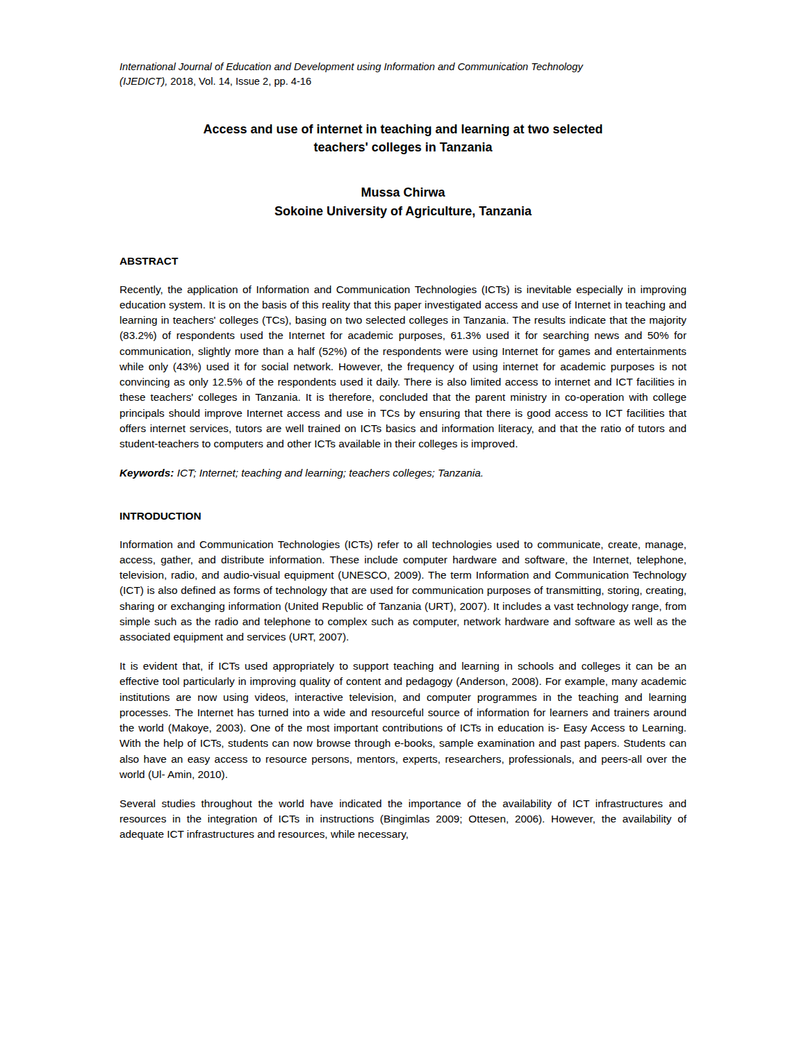International Journal of Education and Development using Information and Communication Technology
(IJEDICT), 2018, Vol. 14, Issue 2, pp. 4-16
Access and use of internet in teaching and learning at two selected
teachers' colleges in Tanzania
Mussa Chirwa
Sokoine University of Agriculture, Tanzania
Abstract
Recently, the application of Information and Communication Technologies (ICTs) is inevitable especially in improving education system. It is on the basis of this reality that this paper investigated access and use of Internet in teaching and learning in teachers' colleges (TCs), basing on two selected colleges in Tanzania. The results indicate that the majority (83.2%) of respondents used the Internet for academic purposes, 61.3% used it for searching news and 50% for communication, slightly more than a half (52%) of the respondents were using Internet for games and entertainments while only (43%) used it for social network. However, the frequency of using internet for academic purposes is not convincing as only 12.5% of the respondents used it daily. There is also limited access to internet and ICT facilities in these teachers' colleges in Tanzania. It is therefore, concluded that the parent ministry in co-operation with college principals should improve Internet access and use in TCs by ensuring that there is good access to ICT facilities that offers internet services, tutors are well trained on ICTs basics and information literacy, and that the ratio of tutors and student-teachers to computers and other ICTs available in their colleges is improved.
Keywords: ICT; Internet; teaching and learning; teachers colleges; Tanzania.
Introduction
Information and Communication Technologies (ICTs) refer to all technologies used to communicate, create, manage, access, gather, and distribute information. These include computer hardware and software, the Internet, telephone, television, radio, and audio-visual equipment (UNESCO, 2009). The term Information and Communication Technology (ICT) is also defined as forms of technology that are used for communication purposes of transmitting, storing, creating, sharing or exchanging information (United Republic of Tanzania (URT), 2007). It includes a vast technology range, from simple such as the radio and telephone to complex such as computer, network hardware and software as well as the associated equipment and services (URT, 2007).
It is evident that, if ICTs used appropriately to support teaching and learning in schools and colleges it can be an effective tool particularly in improving quality of content and pedagogy (Anderson, 2008). For example, many academic institutions are now using videos, interactive television, and computer programmes in the teaching and learning processes. The Internet has turned into a wide and resourceful source of information for learners and trainers around the world (Makoye, 2003). One of the most important contributions of ICTs in education is- Easy Access to Learning. With the help of ICTs, students can now browse through e-books, sample examination and past papers. Students can also have an easy access to resource persons, mentors, experts, researchers, professionals, and peers-all over the world (Ul- Amin, 2010).
Several studies throughout the world have indicated the importance of the availability of ICT infrastructures and resources in the integration of ICTs in instructions (Bingimlas 2009; Ottesen, 2006). However, the availability of adequate ICT infrastructures and resources, while necessary,